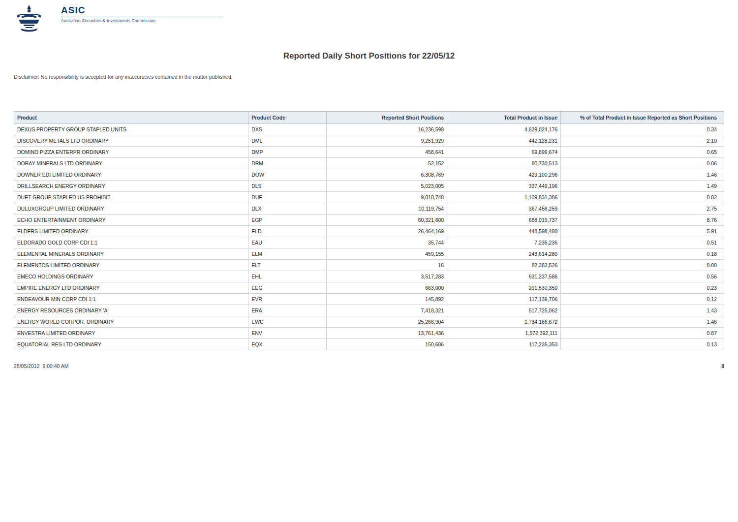ASIC
Australian Securities & Investments Commission
Reported Daily Short Positions for 22/05/12
Disclaimer: No responsibility is accepted for any inaccuracies contained in the matter published.
| Product | Product Code | Reported Short Positions | Total Product in Issue | % of Total Product in Issue Reported as Short Positions |
| --- | --- | --- | --- | --- |
| DEXUS PROPERTY GROUP STAPLED UNITS | DXS | 16,236,599 | 4,839,024,176 | 0.34 |
| DISCOVERY METALS LTD ORDINARY | DML | 9,251,929 | 442,128,231 | 2.10 |
| DOMINO PIZZA ENTERPR ORDINARY | DMP | 458,641 | 69,899,674 | 0.65 |
| DORAY MINERALS LTD ORDINARY | DRM | 52,152 | 80,730,513 | 0.06 |
| DOWNER EDI LIMITED ORDINARY | DOW | 6,308,769 | 429,100,296 | 1.46 |
| DRILLSEARCH ENERGY ORDINARY | DLS | 5,023,005 | 337,449,196 | 1.49 |
| DUET GROUP STAPLED US PROHIBIT. | DUE | 9,018,748 | 1,109,831,386 | 0.82 |
| DULUXGROUP LIMITED ORDINARY | DLX | 10,119,754 | 367,456,259 | 2.75 |
| ECHO ENTERTAINMENT ORDINARY | EGP | 60,321,600 | 688,019,737 | 8.76 |
| ELDERS LIMITED ORDINARY | ELD | 26,464,169 | 448,598,480 | 5.91 |
| ELDORADO GOLD CORP CDI 1:1 | EAU | 35,744 | 7,235,235 | 0.51 |
| ELEMENTAL MINERALS ORDINARY | ELM | 459,155 | 243,614,280 | 0.18 |
| ELEMENTOS LIMITED ORDINARY | ELT | 16 | 82,383,526 | 0.00 |
| EMECO HOLDINGS ORDINARY | EHL | 3,517,283 | 631,237,586 | 0.56 |
| EMPIRE ENERGY LTD ORDINARY | EEG | 663,000 | 291,530,350 | 0.23 |
| ENDEAVOUR MIN CORP CDI 1:1 | EVR | 145,892 | 117,139,706 | 0.12 |
| ENERGY RESOURCES ORDINARY 'A' | ERA | 7,418,321 | 517,725,062 | 1.43 |
| ENERGY WORLD CORPOR. ORDINARY | EWC | 25,266,904 | 1,734,166,672 | 1.46 |
| ENVESTRA LIMITED ORDINARY | ENV | 13,761,436 | 1,572,392,111 | 0.87 |
| EQUATORIAL RES LTD ORDINARY | EQX | 150,686 | 117,235,353 | 0.13 |
28/05/2012 9:00:40 AM 8